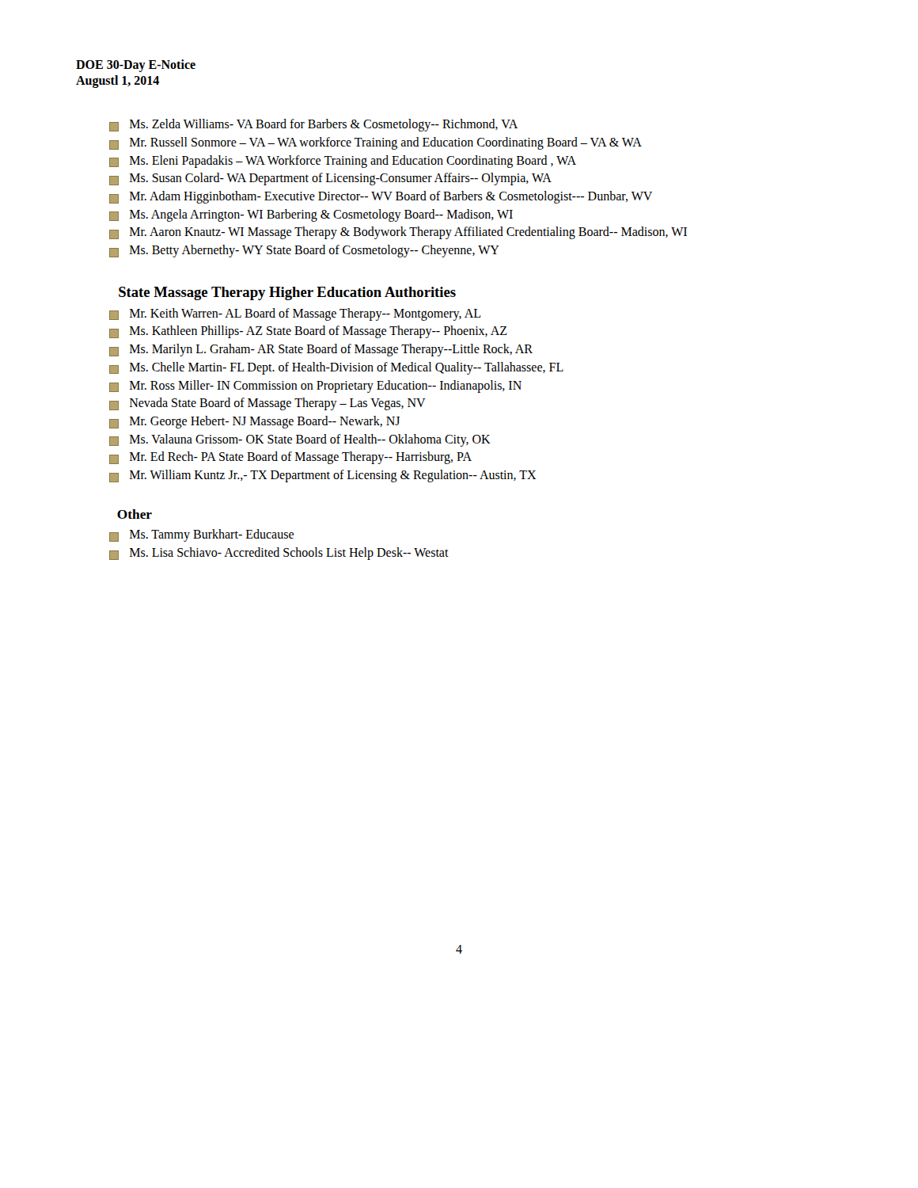DOE 30-Day E-Notice
Augustl 1, 2014
Ms. Zelda Williams- VA Board for Barbers & Cosmetology-- Richmond, VA
Mr. Russell Sonmore – VA – WA workforce Training and Education Coordinating Board – VA & WA
Ms. Eleni Papadakis – WA Workforce Training and Education Coordinating Board , WA
Ms. Susan Colard- WA Department of Licensing-Consumer Affairs-- Olympia, WA
Mr. Adam Higginbotham- Executive Director-- WV Board of Barbers & Cosmetologist--- Dunbar, WV
Ms. Angela Arrington- WI Barbering & Cosmetology Board-- Madison, WI
Mr. Aaron Knautz- WI Massage Therapy & Bodywork Therapy Affiliated Credentialing Board-- Madison, WI
Ms. Betty Abernethy- WY State Board of Cosmetology-- Cheyenne, WY
State Massage Therapy Higher Education Authorities
Mr. Keith Warren- AL Board of Massage Therapy-- Montgomery, AL
Ms. Kathleen Phillips- AZ State Board of Massage Therapy-- Phoenix, AZ
Ms. Marilyn L. Graham- AR State Board of Massage Therapy--Little Rock, AR
Ms. Chelle Martin- FL Dept. of Health-Division of Medical Quality-- Tallahassee, FL
Mr. Ross Miller- IN Commission on Proprietary Education-- Indianapolis, IN
Nevada State Board of Massage Therapy – Las Vegas, NV
Mr. George Hebert- NJ Massage Board-- Newark, NJ
Ms. Valauna Grissom- OK State Board of Health-- Oklahoma City, OK
Mr. Ed Rech- PA State Board of Massage Therapy-- Harrisburg, PA
Mr. William Kuntz Jr.,- TX Department of Licensing & Regulation-- Austin, TX
Other
Ms. Tammy Burkhart- Educause
Ms. Lisa Schiavo- Accredited Schools List Help Desk-- Westat
4